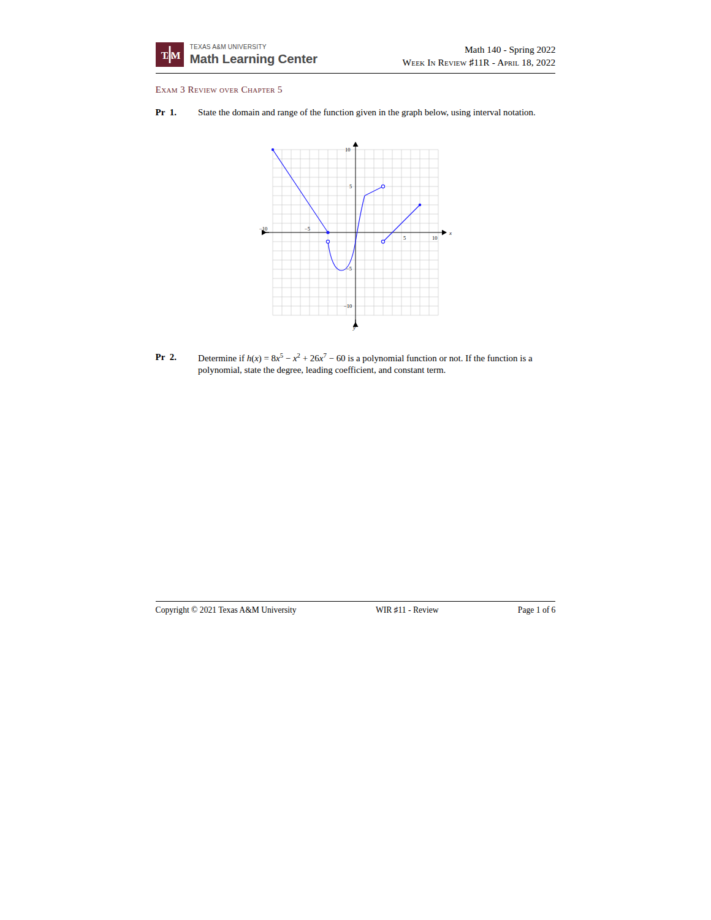A M T
Texas A&M University
Math Learning Center
Math 140 - Spring 2022
Week In Review ♯11R - April 18, 2022
Exam 3 Review over Chapter 5
Pr 1.
State the domain and range of the function given in the graph below, using interval notation.
x y −10 −5 5 10 10 5 −5 −10
Pr 2.
Determine if h(x) = 8x5 − x2 + 26x7 − 60 is a polynomial function or not. If the function is a polynomial, state the degree, leading coefficient, and constant term.
Copyright © 2021 Texas A&M University
WIR ♯11 - Review
Page 1 of 6